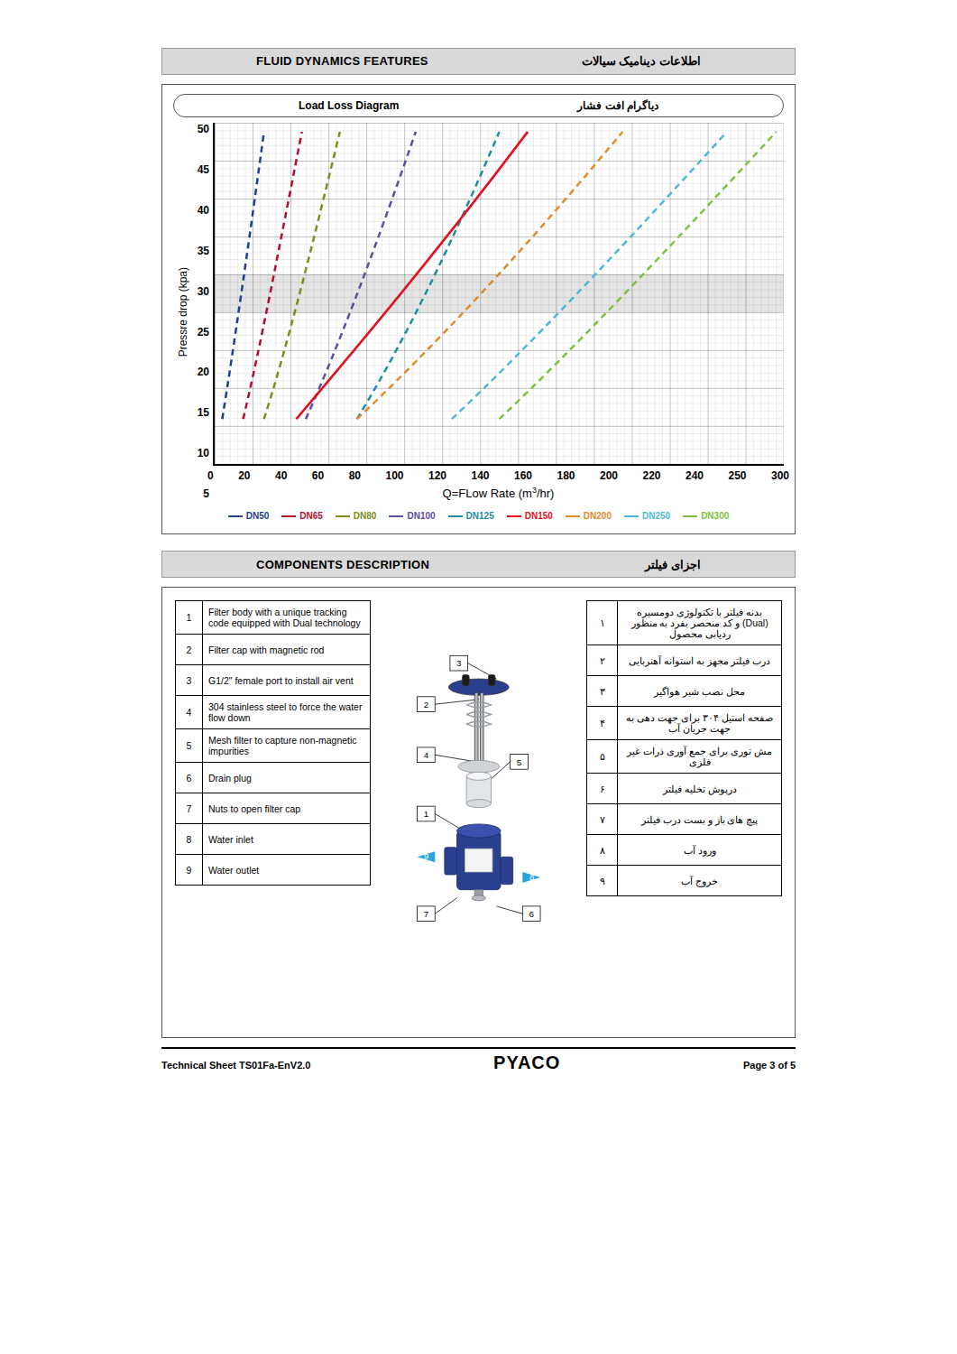FLUID DYNAMICS FEATURES
اطلاعات دینامیک سیالات
Load Loss Diagram
دیاگرام افت فشار
Pressre drop (kpa)
50
45
40
35
30
25
20
15
10
5
0
20
40
60
80
100
120
140
160
180
200
220
240
250
300
Q=FLow Rate (m3/hr)
DN50 DN65 DN80 DN100 DN125 DN150 DN200 DN250 DN300
COMPONENTS DESCRIPTION
اجزای فیلتر
| 1 | Filter body with a unique tracking code equipped with Dual technology |
| 2 | Filter cap with magnetic rod |
| 3 | G1/2" female port to install air vent |
| 4 | 304 stainless steel to force the water flow down |
| 5 | Mesh filter to capture non-magnetic impurities |
| 6 | Drain plug |
| 7 | Nuts to open filter cap |
| 8 | Water inlet |
| 9 | Water outlet |
3 2 4 5 1 7 6 9 8
| بدنه فیلتر با تکنولوژی دومسیره (Dual) و کد منحصر بفرد به منظور ردیابی محصول | ۱ |
| درب فیلتر مجهز به استوانه آهنربایی | ۲ |
| محل نصب شیر هواگیر | ۳ |
| صفحه استیل ۳۰۴ برای جهت دهی به جهت جریان آب | ۴ |
| مش توری برای جمع آوری ذرات غیر فلزی | ۵ |
| درپوش تخلیه فیلتر | ۶ |
| پیچ های باز و بست درب فیلتر | ۷ |
| ورود آب | ۸ |
| خروج آب | ۹ |
Technical Sheet TS01Fa-EnV2.0
PYACO
Page 3 of 5